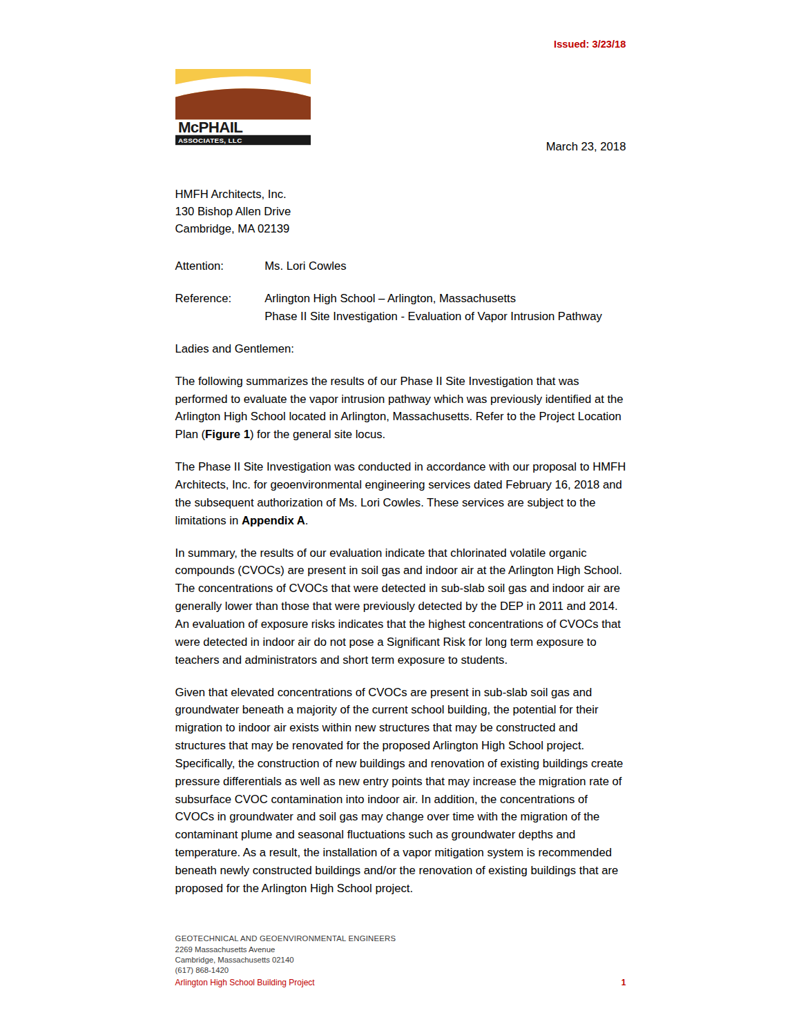Issued: 3/23/18
McPHAIL ASSOCIATES, LLC
March 23, 2018
HMFH Architects, Inc.
130 Bishop Allen Drive
Cambridge, MA 02139
Attention:
Ms. Lori Cowles
Reference:
Arlington High School – Arlington, Massachusetts
Phase II Site Investigation - Evaluation of Vapor Intrusion Pathway
Ladies and Gentlemen:
The following summarizes the results of our Phase II Site Investigation that was performed to evaluate the vapor intrusion pathway which was previously identified at the Arlington High School located in Arlington, Massachusetts. Refer to the Project Location Plan (Figure 1) for the general site locus.
The Phase II Site Investigation was conducted in accordance with our proposal to HMFH Architects, Inc. for geoenvironmental engineering services dated February 16, 2018 and the subsequent authorization of Ms. Lori Cowles. These services are subject to the limitations in Appendix A.
In summary, the results of our evaluation indicate that chlorinated volatile organic compounds (CVOCs) are present in soil gas and indoor air at the Arlington High School. The concentrations of CVOCs that were detected in sub-slab soil gas and indoor air are generally lower than those that were previously detected by the DEP in 2011 and 2014. An evaluation of exposure risks indicates that the highest concentrations of CVOCs that were detected in indoor air do not pose a Significant Risk for long term exposure to teachers and administrators and short term exposure to students.
Given that elevated concentrations of CVOCs are present in sub-slab soil gas and groundwater beneath a majority of the current school building, the potential for their migration to indoor air exists within new structures that may be constructed and structures that may be renovated for the proposed Arlington High School project. Specifically, the construction of new buildings and renovation of existing buildings create pressure differentials as well as new entry points that may increase the migration rate of subsurface CVOC contamination into indoor air. In addition, the concentrations of CVOCs in groundwater and soil gas may change over time with the migration of the contaminant plume and seasonal fluctuations such as groundwater depths and temperature. As a result, the installation of a vapor mitigation system is recommended beneath newly constructed buildings and/or the renovation of existing buildings that are proposed for the Arlington High School project.
GEOTECHNICAL AND GEOENVIRONMENTAL ENGINEERS
2269 Massachusetts Avenue
Cambridge, Massachusetts 02140
(617) 868-1420
Arlington High School Building Project 1